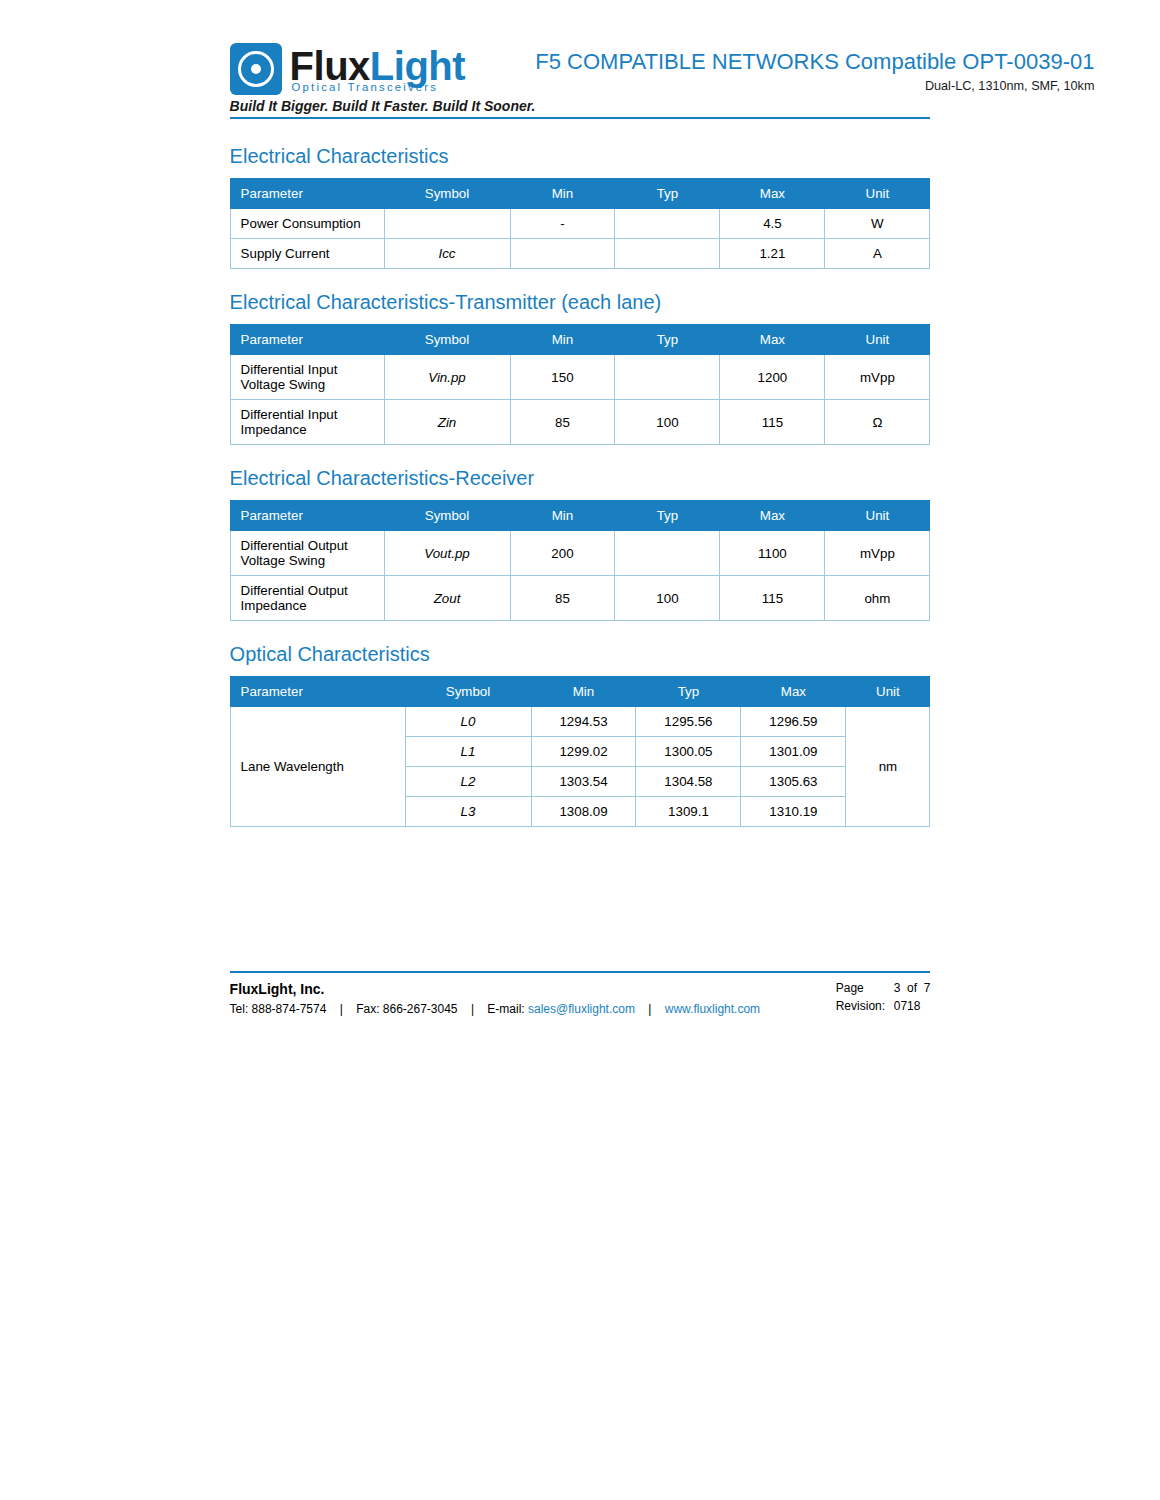Flux Light
Optical Transceivers
Build It Bigger. Build It Faster. Build It Sooner.
F5 COMPATIBLE NETWORKS Compatible OPT-0039-01
Dual-LC, 1310nm, SMF, 10km
Electrical Characteristics
| Parameter | Symbol | Min | Typ | Max | Unit |
| --- | --- | --- | --- | --- | --- |
| Power Consumption | | - | | 4.5 | W |
| Supply Current | Icc | | | 1.21 | A |
Electrical Characteristics-Transmitter (each lane)
| Parameter | Symbol | Min | Typ | Max | Unit |
| --- | --- | --- | --- | --- | --- |
| Differential Input Voltage Swing | Vin.pp | 150 | | 1200 | mVpp |
| Differential Input Impedance | Zin | 85 | 100 | 115 | Ω |
Electrical Characteristics-Receiver
| Parameter | Symbol | Min | Typ | Max | Unit |
| --- | --- | --- | --- | --- | --- |
| Differential Output Voltage Swing | Vout.pp | 200 | | 1100 | mVpp |
| Differential Output Impedance | Zout | 85 | 100 | 115 | ohm |
Optical Characteristics
| Parameter | Symbol | Min | Typ | Max | Unit |
| --- | --- | --- | --- | --- | --- |
| Lane Wavelength | L0 | 1294.53 | 1295.56 | 1296.59 | nm |
| L1 | 1299.02 | 1300.05 | 1301.09 |
| L2 | 1303.54 | 1304.58 | 1305.63 |
| L3 | 1308.09 | 1309.1 | 1310.19 |
FluxLight, Inc.
Tel: 888-874-7574 | Fax: 866-267-3045 | E-mail: sales@fluxlight.com | www.fluxlight.com
Page3 of 7
Revision: 0718